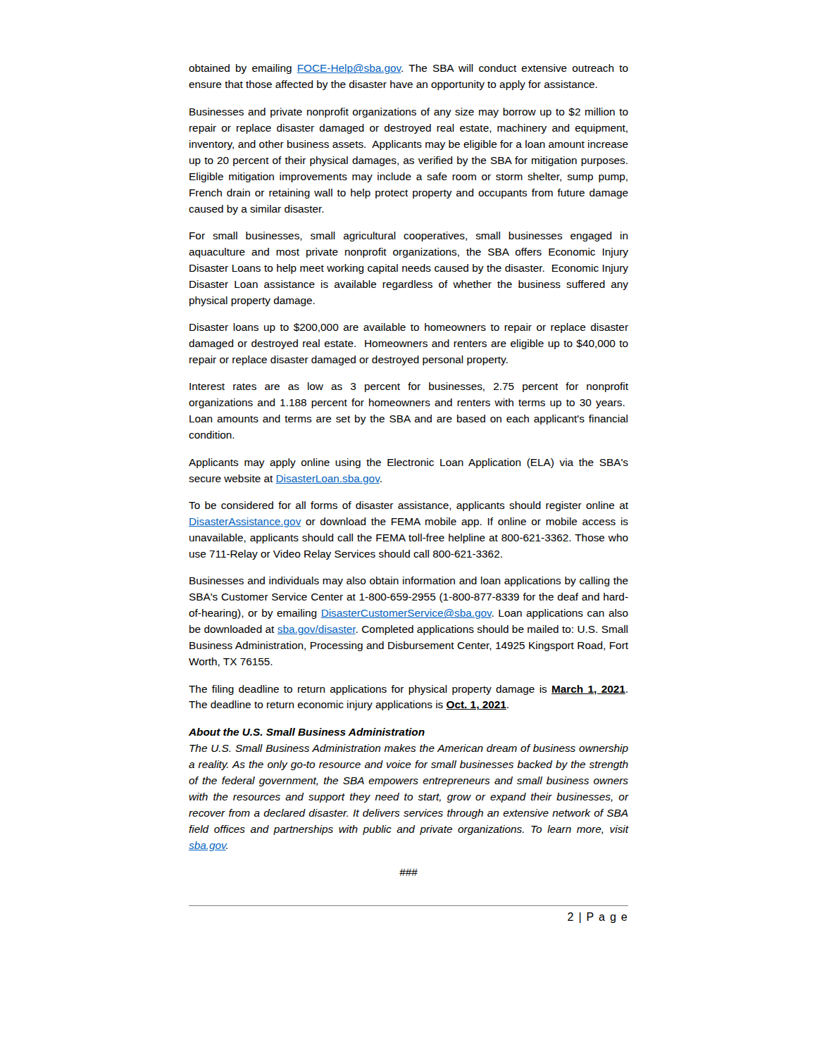obtained by emailing FOCE-Help@sba.gov. The SBA will conduct extensive outreach to ensure that those affected by the disaster have an opportunity to apply for assistance.
Businesses and private nonprofit organizations of any size may borrow up to $2 million to repair or replace disaster damaged or destroyed real estate, machinery and equipment, inventory, and other business assets. Applicants may be eligible for a loan amount increase up to 20 percent of their physical damages, as verified by the SBA for mitigation purposes. Eligible mitigation improvements may include a safe room or storm shelter, sump pump, French drain or retaining wall to help protect property and occupants from future damage caused by a similar disaster.
For small businesses, small agricultural cooperatives, small businesses engaged in aquaculture and most private nonprofit organizations, the SBA offers Economic Injury Disaster Loans to help meet working capital needs caused by the disaster. Economic Injury Disaster Loan assistance is available regardless of whether the business suffered any physical property damage.
Disaster loans up to $200,000 are available to homeowners to repair or replace disaster damaged or destroyed real estate. Homeowners and renters are eligible up to $40,000 to repair or replace disaster damaged or destroyed personal property.
Interest rates are as low as 3 percent for businesses, 2.75 percent for nonprofit organizations and 1.188 percent for homeowners and renters with terms up to 30 years. Loan amounts and terms are set by the SBA and are based on each applicant's financial condition.
Applicants may apply online using the Electronic Loan Application (ELA) via the SBA's secure website at DisasterLoan.sba.gov.
To be considered for all forms of disaster assistance, applicants should register online at DisasterAssistance.gov or download the FEMA mobile app. If online or mobile access is unavailable, applicants should call the FEMA toll-free helpline at 800-621-3362. Those who use 711-Relay or Video Relay Services should call 800-621-3362.
Businesses and individuals may also obtain information and loan applications by calling the SBA's Customer Service Center at 1-800-659-2955 (1-800-877-8339 for the deaf and hard-of-hearing), or by emailing DisasterCustomerService@sba.gov. Loan applications can also be downloaded at sba.gov/disaster. Completed applications should be mailed to: U.S. Small Business Administration, Processing and Disbursement Center, 14925 Kingsport Road, Fort Worth, TX 76155.
The filing deadline to return applications for physical property damage is March 1, 2021. The deadline to return economic injury applications is Oct. 1, 2021.
About the U.S. Small Business Administration
The U.S. Small Business Administration makes the American dream of business ownership a reality. As the only go-to resource and voice for small businesses backed by the strength of the federal government, the SBA empowers entrepreneurs and small business owners with the resources and support they need to start, grow or expand their businesses, or recover from a declared disaster. It delivers services through an extensive network of SBA field offices and partnerships with public and private organizations. To learn more, visit sba.gov.
###
2 | P a g e